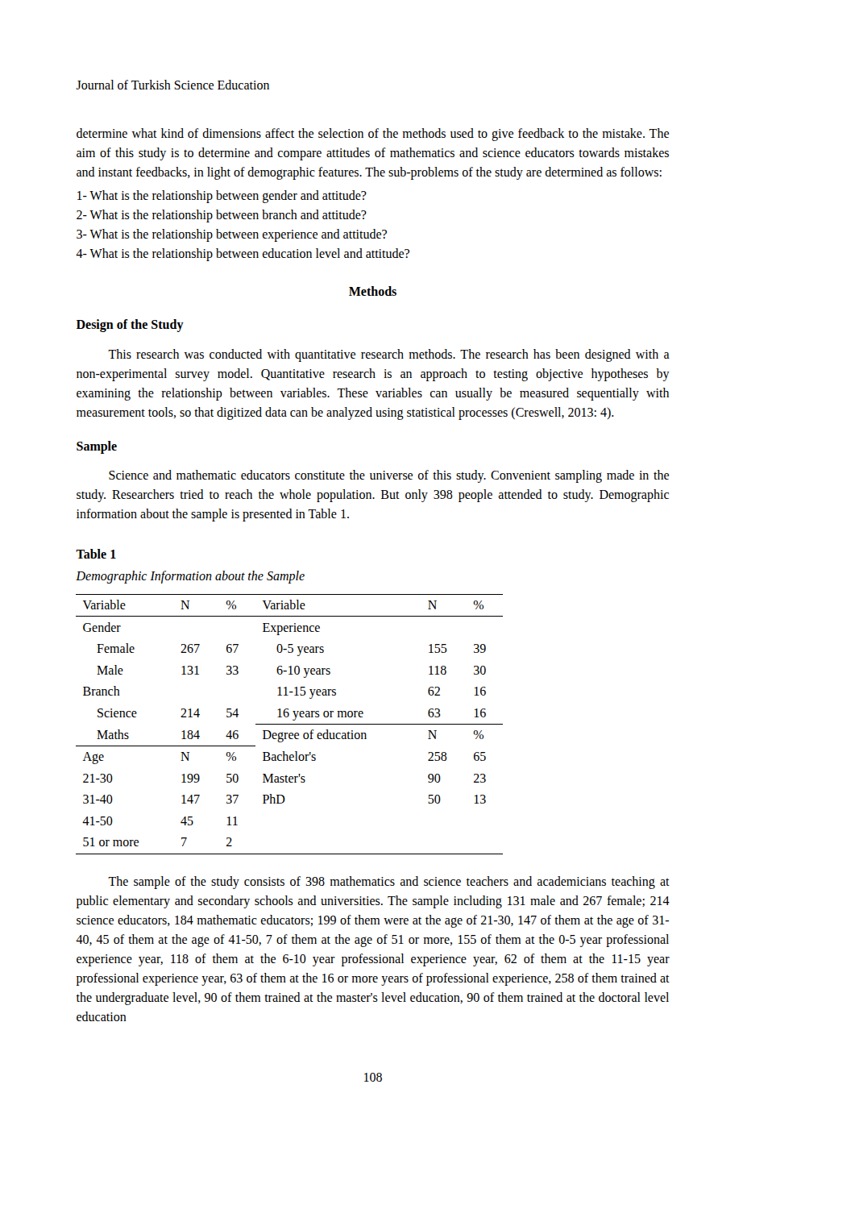Journal of Turkish Science Education
determine what kind of dimensions affect the selection of the methods used to give feedback to the mistake. The aim of this study is to determine and compare attitudes of mathematics and science educators towards mistakes and instant feedbacks, in light of demographic features. The sub-problems of the study are determined as follows:
1- What is the relationship between gender and attitude?
2- What is the relationship between branch and attitude?
3- What is the relationship between experience and attitude?
4- What is the relationship between education level and attitude?
Methods
Design of the Study
This research was conducted with quantitative research methods. The research has been designed with a non-experimental survey model. Quantitative research is an approach to testing objective hypotheses by examining the relationship between variables. These variables can usually be measured sequentially with measurement tools, so that digitized data can be analyzed using statistical processes (Creswell, 2013: 4).
Sample
Science and mathematic educators constitute the universe of this study. Convenient sampling made in the study. Researchers tried to reach the whole population. But only 398 people attended to study. Demographic information about the sample is presented in Table 1.
Table 1
Demographic Information about the Sample
| Variable | N | % | Variable | N | % |
| --- | --- | --- | --- | --- | --- |
| Gender | | | Experience | | |
| Female | 267 | 67 | 0-5 years | 155 | 39 |
| Male | 131 | 33 | 6-10 years | 118 | 30 |
| Branch | | | 11-15 years | 62 | 16 |
| Science | 214 | 54 | 16 years or more | 63 | 16 |
| Maths | 184 | 46 | Degree of education | N | % |
| Age | N | % | Bachelor's | 258 | 65 |
| 21-30 | 199 | 50 | Master's | 90 | 23 |
| 31-40 | 147 | 37 | PhD | 50 | 13 |
| 41-50 | 45 | 11 | | | |
| 51 or more | 7 | 2 | | | |
The sample of the study consists of 398 mathematics and science teachers and academicians teaching at public elementary and secondary schools and universities. The sample including 131 male and 267 female; 214 science educators, 184 mathematic educators; 199 of them were at the age of 21-30, 147 of them at the age of 31-40, 45 of them at the age of 41-50, 7 of them at the age of 51 or more, 155 of them at the 0-5 year professional experience year, 118 of them at the 6-10 year professional experience year, 62 of them at the 11-15 year professional experience year, 63 of them at the 16 or more years of professional experience, 258 of them trained at the undergraduate level, 90 of them trained at the master's level education, 90 of them trained at the doctoral level education
108